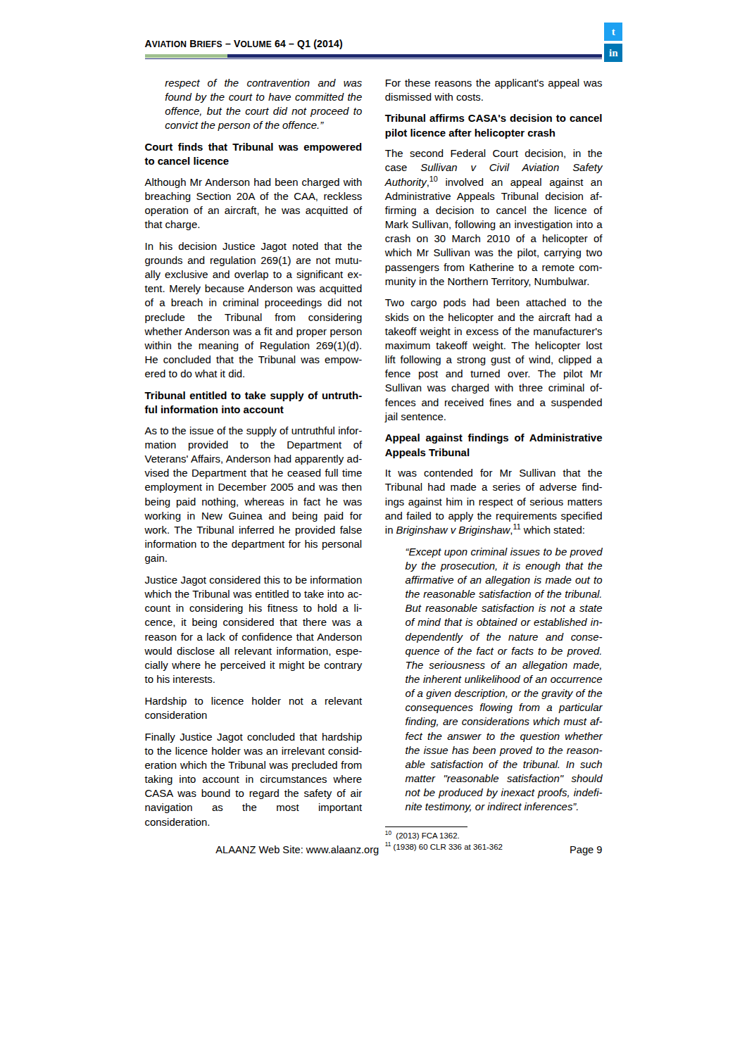AVIATION BRIEFS – VOLUME 64 – Q1 (2014)
t in
respect of the contravention and was found by the court to have committed the offence, but the court did not proceed to convict the person of the offence.”
Court finds that Tribunal was empowered to cancel licence
Although Mr Anderson had been charged with breaching Section 20A of the CAA, reckless operation of an aircraft, he was acquitted of that charge.
In his decision Justice Jagot noted that the grounds and regulation 269(1) are not mutually exclusive and overlap to a significant extent. Merely because Anderson was acquitted of a breach in criminal proceedings did not preclude the Tribunal from considering whether Anderson was a fit and proper person within the meaning of Regulation 269(1)(d). He concluded that the Tribunal was empowered to do what it did.
Tribunal entitled to take supply of untruthful information into account
As to the issue of the supply of untruthful information provided to the Department of Veterans' Affairs, Anderson had apparently advised the Department that he ceased full time employment in December 2005 and was then being paid nothing, whereas in fact he was working in New Guinea and being paid for work. The Tribunal inferred he provided false information to the department for his personal gain.
Justice Jagot considered this to be information which the Tribunal was entitled to take into account in considering his fitness to hold a licence, it being considered that there was a reason for a lack of confidence that Anderson would disclose all relevant information, especially where he perceived it might be contrary to his interests.
Hardship to licence holder not a relevant consideration
Finally Justice Jagot concluded that hardship to the licence holder was an irrelevant consideration which the Tribunal was precluded from taking into account in circumstances where CASA was bound to regard the safety of air navigation as the most important consideration.
For these reasons the applicant's appeal was dismissed with costs.
Tribunal affirms CASA's decision to cancel pilot licence after helicopter crash
The second Federal Court decision, in the case Sullivan v Civil Aviation Safety Authority,10 involved an appeal against an Administrative Appeals Tribunal decision affirming a decision to cancel the licence of Mark Sullivan, following an investigation into a crash on 30 March 2010 of a helicopter of which Mr Sullivan was the pilot, carrying two passengers from Katherine to a remote community in the Northern Territory, Numbulwar.
Two cargo pods had been attached to the skids on the helicopter and the aircraft had a takeoff weight in excess of the manufacturer's maximum takeoff weight. The helicopter lost lift following a strong gust of wind, clipped a fence post and turned over. The pilot Mr Sullivan was charged with three criminal offences and received fines and a suspended jail sentence.
Appeal against findings of Administrative Appeals Tribunal
It was contended for Mr Sullivan that the Tribunal had made a series of adverse findings against him in respect of serious matters and failed to apply the requirements specified in Briginshaw v Briginshaw,11 which stated:
“Except upon criminal issues to be proved by the prosecution, it is enough that the affirmative of an allegation is made out to the reasonable satisfaction of the tribunal. But reasonable satisfaction is not a state of mind that is obtained or established independently of the nature and consequence of the fact or facts to be proved. The seriousness of an allegation made, the inherent unlikelihood of an occurrence of a given description, or the gravity of the consequences flowing from a particular finding, are considerations which must affect the answer to the question whether the issue has been proved to the reasonable satisfaction of the tribunal. In such matter "reasonable satisfaction" should not be produced by inexact proofs, indefinite testimony, or indirect inferences”.
10 (2013) FCA 1362.
11 (1938) 60 CLR 336 at 361-362
ALAANZ Web Site: www.alaanz.org
Page 9